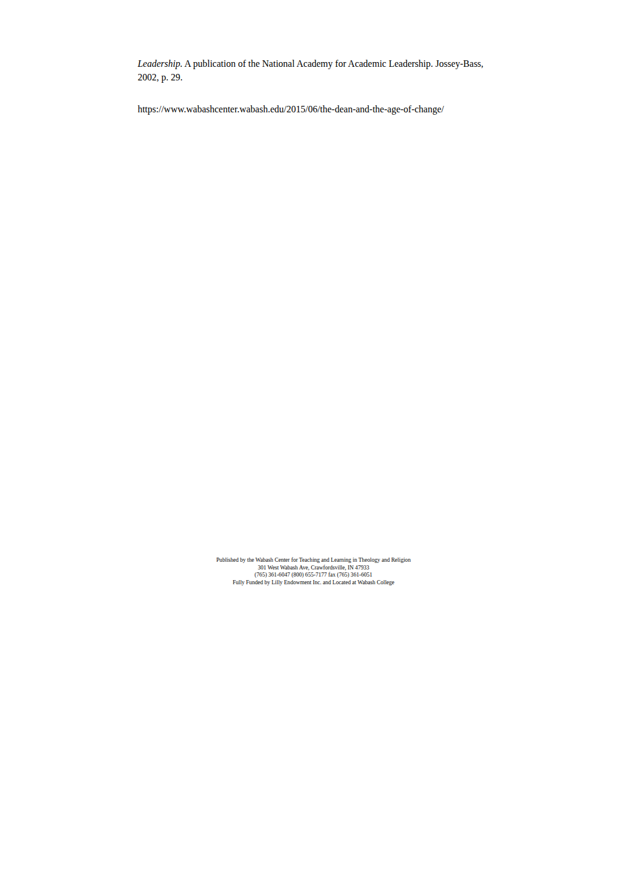Leadership. A publication of the National Academy for Academic Leadership. Jossey-Bass, 2002, p. 29.
https://www.wabashcenter.wabash.edu/2015/06/the-dean-and-the-age-of-change/
Published by the Wabash Center for Teaching and Learning in Theology and Religion
301 West Wabash Ave, Crawfordsville, IN 47933
(765) 361-6047 (800) 655-7177 fax (765) 361-6051
Fully Funded by Lilly Endowment Inc. and Located at Wabash College